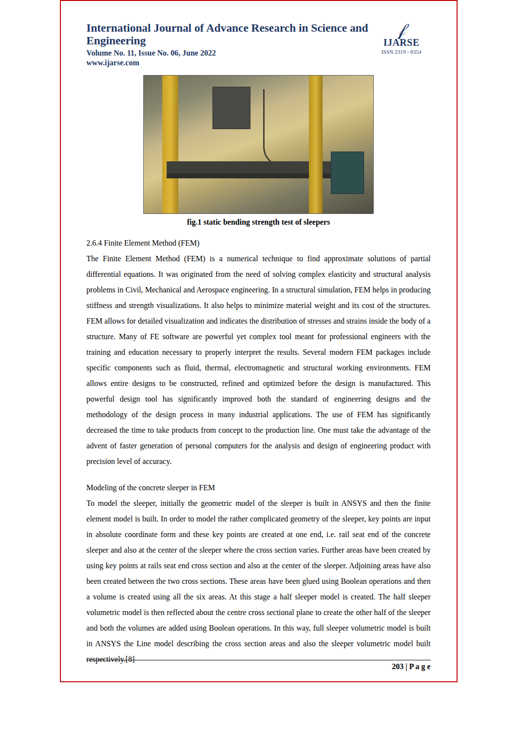International Journal of Advance Research in Science and Engineering
Volume No. 11, Issue No. 06, June 2022
www.ijarse.com
𝒻
IJARSE
ISSN 2319 - 8354
fig.1 static bending strength test of sleepers
2.6.4 Finite Element Method (FEM)
The Finite Element Method (FEM) is a numerical technique to find approximate solutions of partial differential equations. It was originated from the need of solving complex elasticity and structural analysis problems in Civil, Mechanical and Aerospace engineering. In a structural simulation, FEM helps in producing stiffness and strength visualizations. It also helps to minimize material weight and its cost of the structures. FEM allows for detailed visualization and indicates the distribution of stresses and strains inside the body of a structure. Many of FE software are powerful yet complex tool meant for professional engineers with the training and education necessary to properly interpret the results. Several modern FEM packages include specific components such as fluid, thermal, electromagnetic and structural working environments. FEM allows entire designs to be constructed, refined and optimized before the design is manufactured. This powerful design tool has significantly improved both the standard of engineering designs and the methodology of the design process in many industrial applications. The use of FEM has significantly decreased the time to take products from concept to the production line. One must take the advantage of the advent of faster generation of personal computers for the analysis and design of engineering product with precision level of accuracy.
Modeling of the concrete sleeper in FEM
To model the sleeper, initially the geometric model of the sleeper is built in ANSYS and then the finite element model is built. In order to model the rather complicated geometry of the sleeper, key points are input in absolute coordinate form and these key points are created at one end, i.e. rail seat end of the concrete sleeper and also at the center of the sleeper where the cross section varies. Further areas have been created by using key points at rails seat end cross section and also at the center of the sleeper. Adjoining areas have also been created between the two cross sections. These areas have been glued using Boolean operations and then a volume is created using all the six areas. At this stage a half sleeper model is created. The half sleeper volumetric model is then reflected about the centre cross sectional plane to create the other half of the sleeper and both the volumes are added using Boolean operations. In this way, full sleeper volumetric model is built in ANSYS the Line model describing the cross section areas and also the sleeper volumetric model built respectively.[8]
203 | P a g e